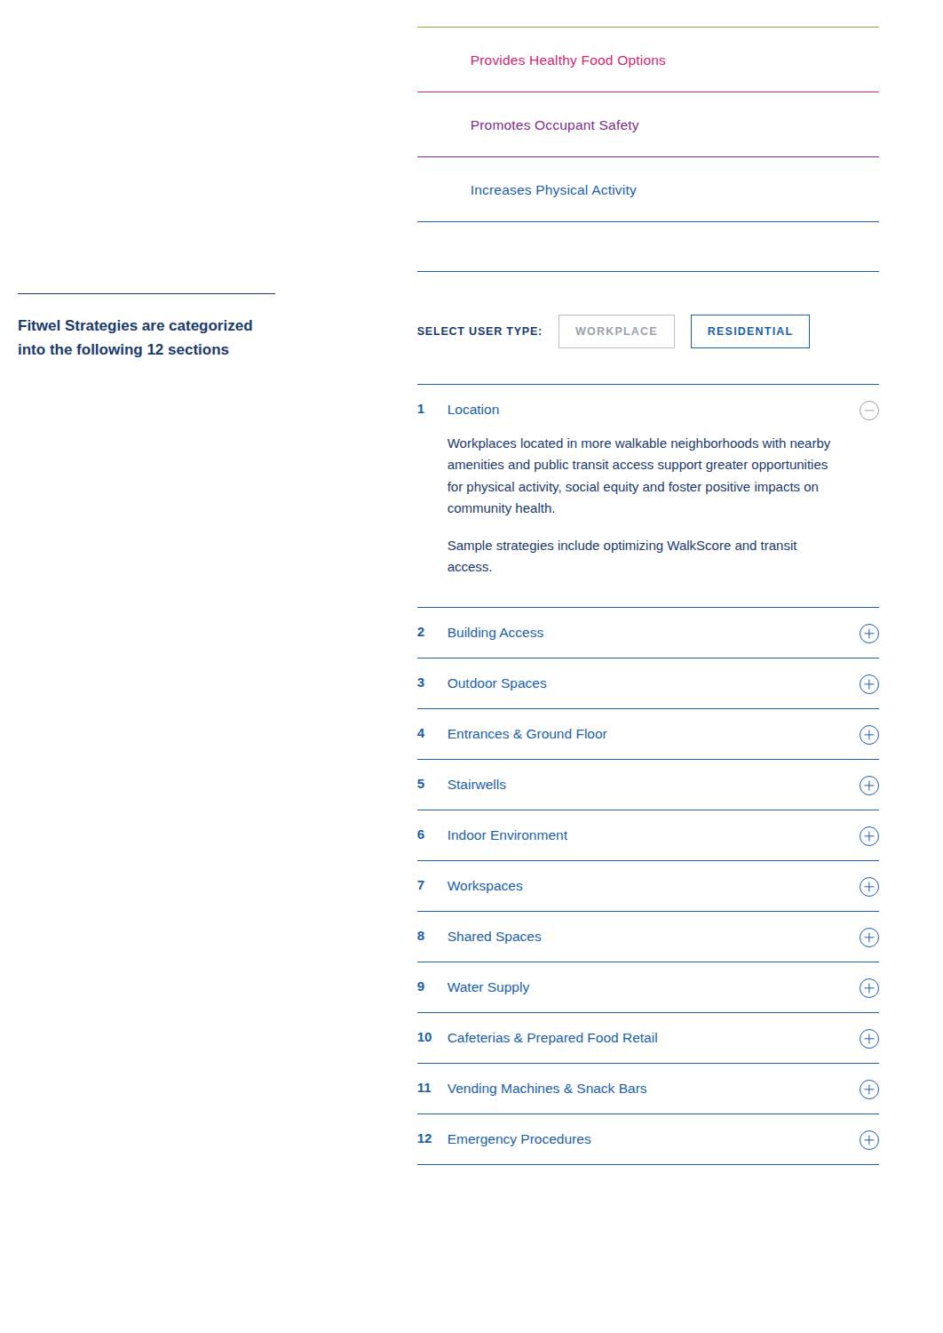Provides Healthy Food Options
Promotes Occupant Safety
Increases Physical Activity
Fitwel Strategies are categorized into the following 12 sections
Select User Type: Workplace Residential
1
Location
Workplaces located in more walkable neighborhoods with nearby amenities and public transit access support greater opportunities for physical activity, social equity and foster positive impacts on community health.
Sample strategies include optimizing WalkScore and transit access.
2
Building Access
3
Outdoor Spaces
4
Entrances & Ground Floor
5
Stairwells
6
Indoor Environment
7
Workspaces
8
Shared Spaces
9
Water Supply
10
Cafeterias & Prepared Food Retail
11
Vending Machines & Snack Bars
12
Emergency Procedures